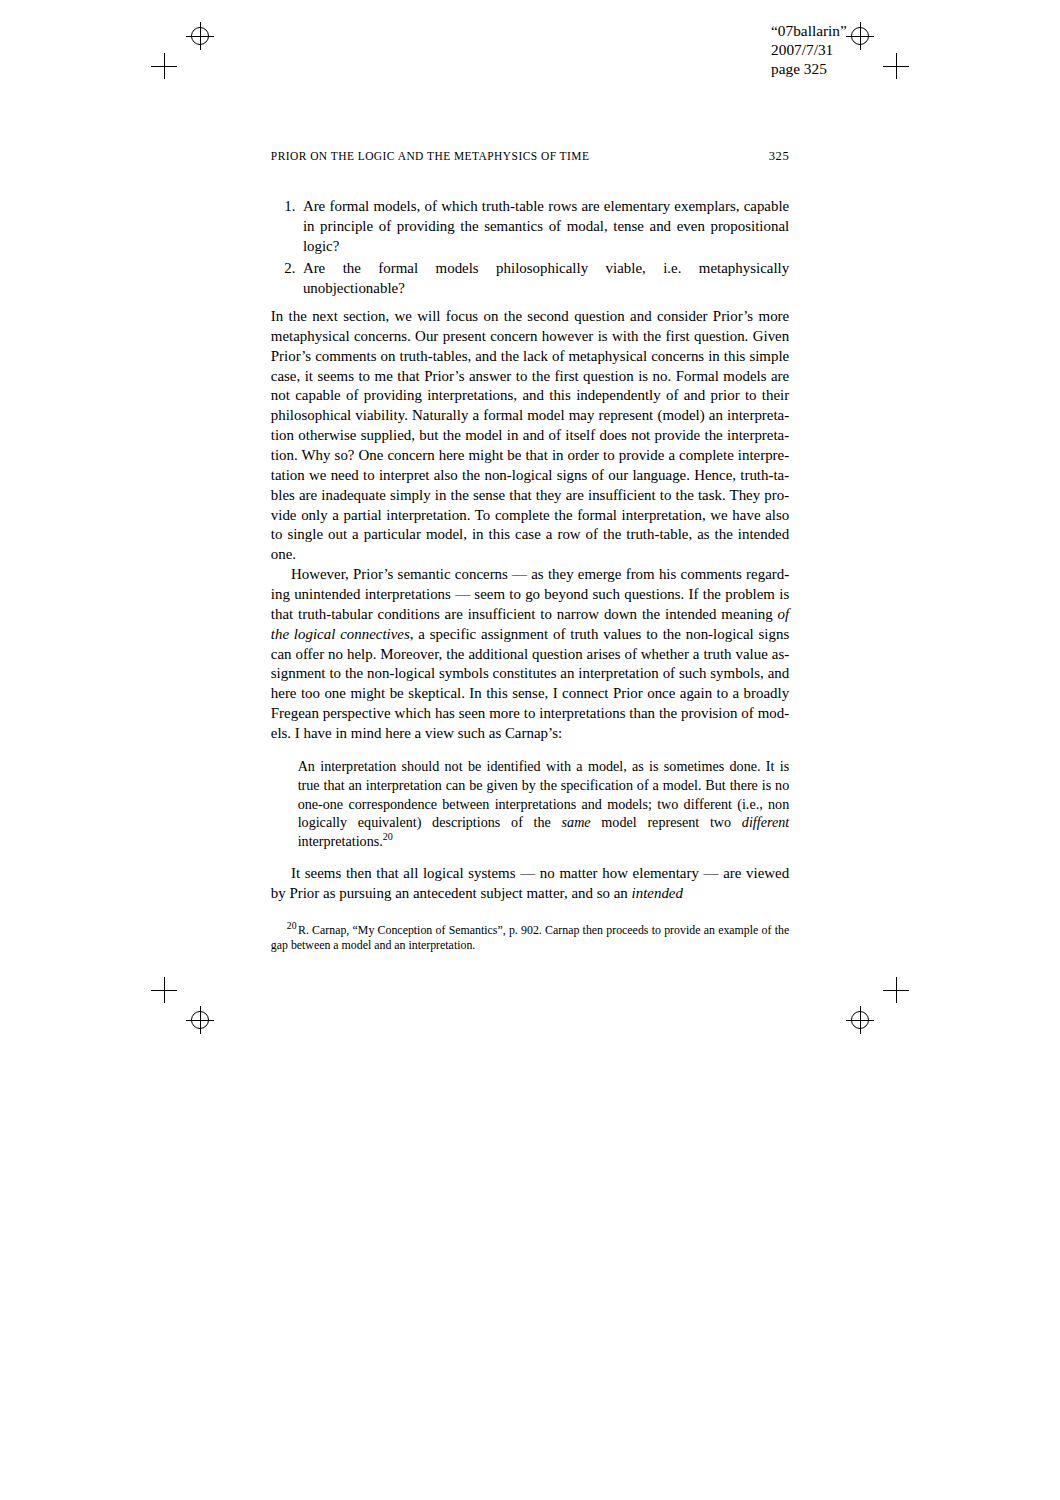“07ballarin”
2007/7/31
page 325
Prior on the Logic and the Metaphysics of Time 325
Are formal models, of which truth-table rows are elementary exemplars, capable in principle of providing the semantics of modal, tense and even propositional logic?
Are the formal models philosophically viable, i.e. metaphysically unobjectionable?
In the next section, we will focus on the second question and consider Prior’s more metaphysical concerns. Our present concern however is with the first question. Given Prior’s comments on truth-tables, and the lack of metaphysical concerns in this simple case, it seems to me that Prior’s answer to the first question is no. Formal models are not capable of providing interpretations, and this independently of and prior to their philosophical viability. Naturally a formal model may represent (model) an interpretation otherwise supplied, but the model in and of itself does not provide the interpretation. Why so? One concern here might be that in order to provide a complete interpretation we need to interpret also the non-logical signs of our language. Hence, truth-tables are inadequate simply in the sense that they are insufficient to the task. They provide only a partial interpretation. To complete the formal interpretation, we have also to single out a particular model, in this case a row of the truth-table, as the intended one.
However, Prior’s semantic concerns — as they emerge from his comments regarding unintended interpretations — seem to go beyond such questions. If the problem is that truth-tabular conditions are insufficient to narrow down the intended meaning of the logical connectives, a specific assignment of truth values to the non-logical signs can offer no help. Moreover, the additional question arises of whether a truth value assignment to the non-logical symbols constitutes an interpretation of such symbols, and here too one might be skeptical. In this sense, I connect Prior once again to a broadly Fregean perspective which has seen more to interpretations than the provision of models. I have in mind here a view such as Carnap’s:
An interpretation should not be identified with a model, as is sometimes done. It is true that an interpretation can be given by the specification of a model. But there is no one-one correspondence between interpretations and models; two different (i.e., non logically equivalent) descriptions of the same model represent two different interpretations.20
It seems then that all logical systems — no matter how elementary — are viewed by Prior as pursuing an antecedent subject matter, and so an intended
20 R. Carnap, “My Conception of Semantics”, p. 902. Carnap then proceeds to provide an example of the gap between a model and an interpretation.